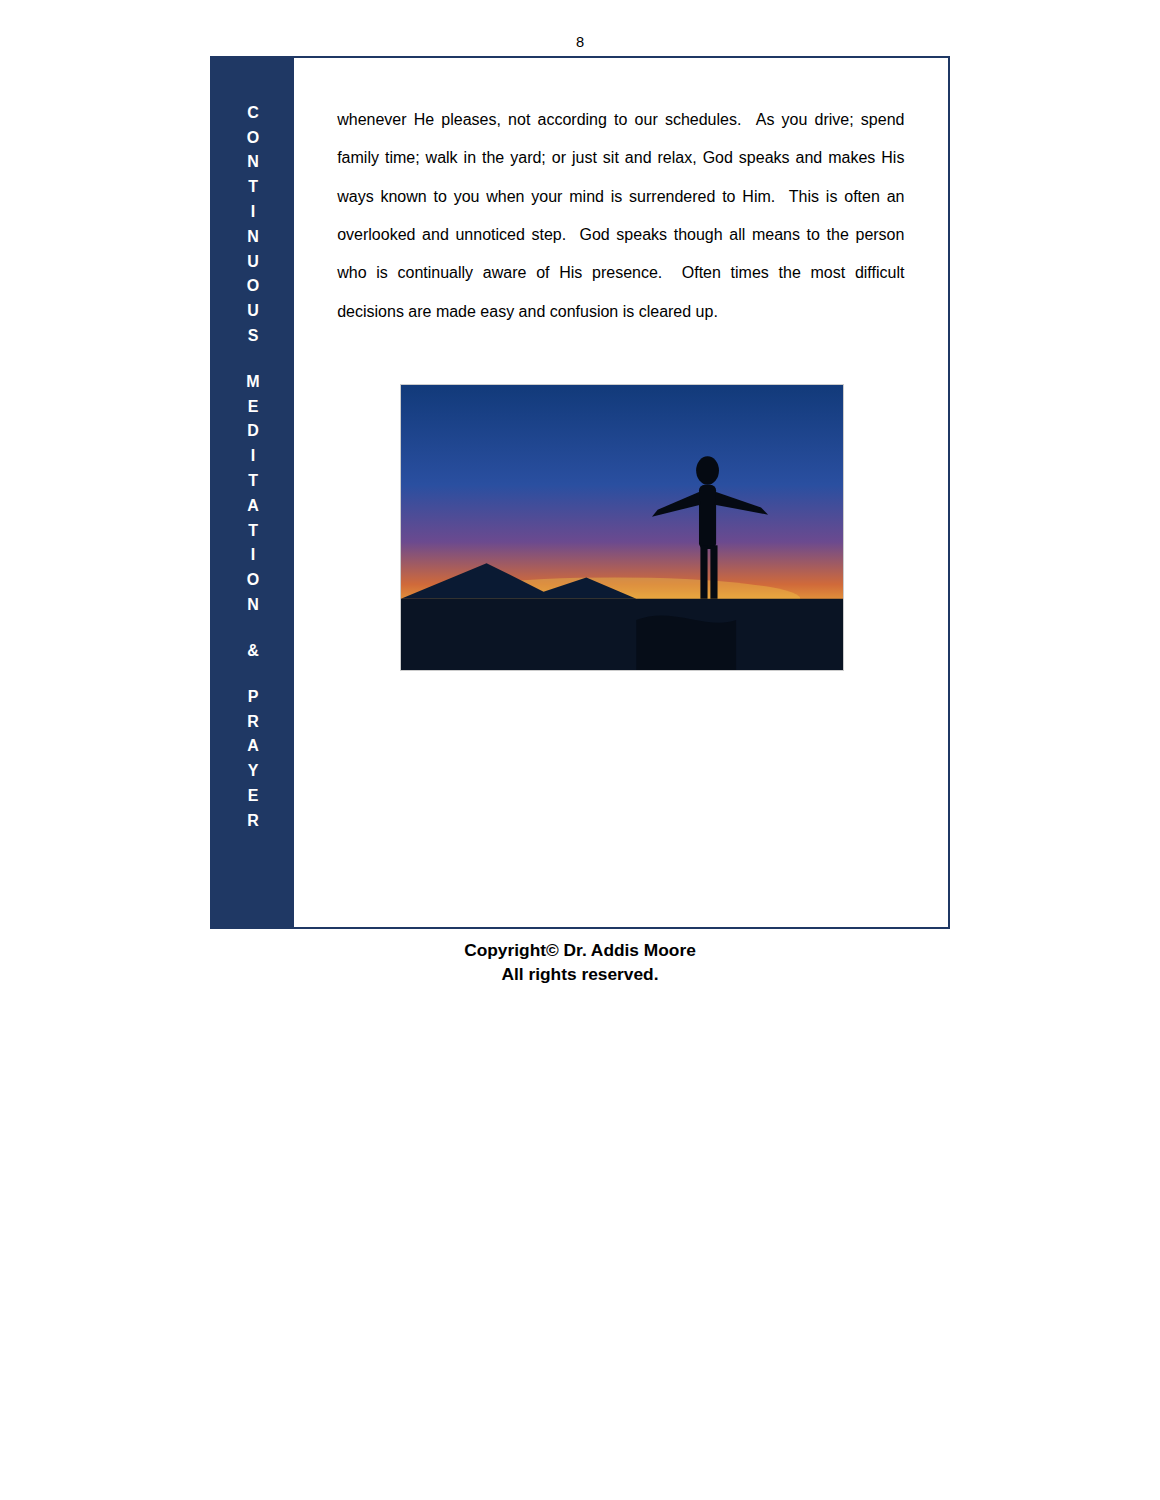8
C O N T I N U O U S
M E D I T A T I O N
&
P R A Y E R
whenever He pleases, not according to our schedules. As you drive; spend family time; walk in the yard; or just sit and relax, God speaks and makes His ways known to you when your mind is surrendered to Him. This is often an overlooked and unnoticed step. God speaks though all means to the person who is continually aware of His presence. Often times the most difficult decisions are made easy and confusion is cleared up.
Copyright© Dr. Addis Moore
All rights reserved.